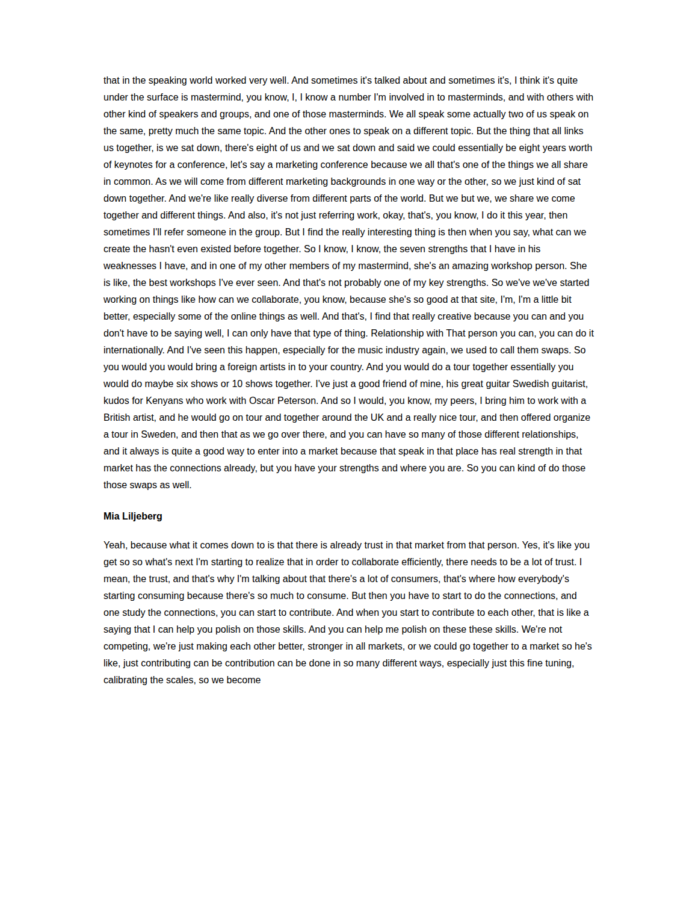that in the speaking world worked very well. And sometimes it's talked about and sometimes it's, I think it's quite under the surface is mastermind, you know, I, I know a number I'm involved in to masterminds, and with others with other kind of speakers and groups, and one of those masterminds. We all speak some actually two of us speak on the same, pretty much the same topic. And the other ones to speak on a different topic. But the thing that all links us together, is we sat down, there's eight of us and we sat down and said we could essentially be eight years worth of keynotes for a conference, let's say a marketing conference because we all that's one of the things we all share in common. As we will come from different marketing backgrounds in one way or the other, so we just kind of sat down together. And we're like really diverse from different parts of the world. But we but we, we share we come together and different things. And also, it's not just referring work, okay, that's, you know, I do it this year, then sometimes I'll refer someone in the group. But I find the really interesting thing is then when you say, what can we create the hasn't even existed before together. So I know, I know, the seven strengths that I have in his weaknesses I have, and in one of my other members of my mastermind, she's an amazing workshop person. She is like, the best workshops I've ever seen. And that's not probably one of my key strengths. So we've we've started working on things like how can we collaborate, you know, because she's so good at that site, I'm, I'm a little bit better, especially some of the online things as well. And that's, I find that really creative because you can and you don't have to be saying well, I can only have that type of thing. Relationship with That person you can, you can do it internationally. And I've seen this happen, especially for the music industry again, we used to call them swaps. So you would you would bring a foreign artists in to your country. And you would do a tour together essentially you would do maybe six shows or 10 shows together. I've just a good friend of mine, his great guitar Swedish guitarist, kudos for Kenyans who work with Oscar Peterson. And so I would, you know, my peers, I bring him to work with a British artist, and he would go on tour and together around the UK and a really nice tour, and then offered organize a tour in Sweden, and then that as we go over there, and you can have so many of those different relationships, and it always is quite a good way to enter into a market because that speak in that place has real strength in that market has the connections already, but you have your strengths and where you are. So you can kind of do those those swaps as well.
Mia Liljeberg
Yeah, because what it comes down to is that there is already trust in that market from that person. Yes, it's like you get so so what's next I'm starting to realize that in order to collaborate efficiently, there needs to be a lot of trust. I mean, the trust, and that's why I'm talking about that there's a lot of consumers, that's where how everybody's starting consuming because there's so much to consume. But then you have to start to do the connections, and one study the connections, you can start to contribute. And when you start to contribute to each other, that is like a saying that I can help you polish on those skills. And you can help me polish on these these skills. We're not competing, we're just making each other better, stronger in all markets, or we could go together to a market so he's like, just contributing can be contribution can be done in so many different ways, especially just this fine tuning, calibrating the scales, so we become